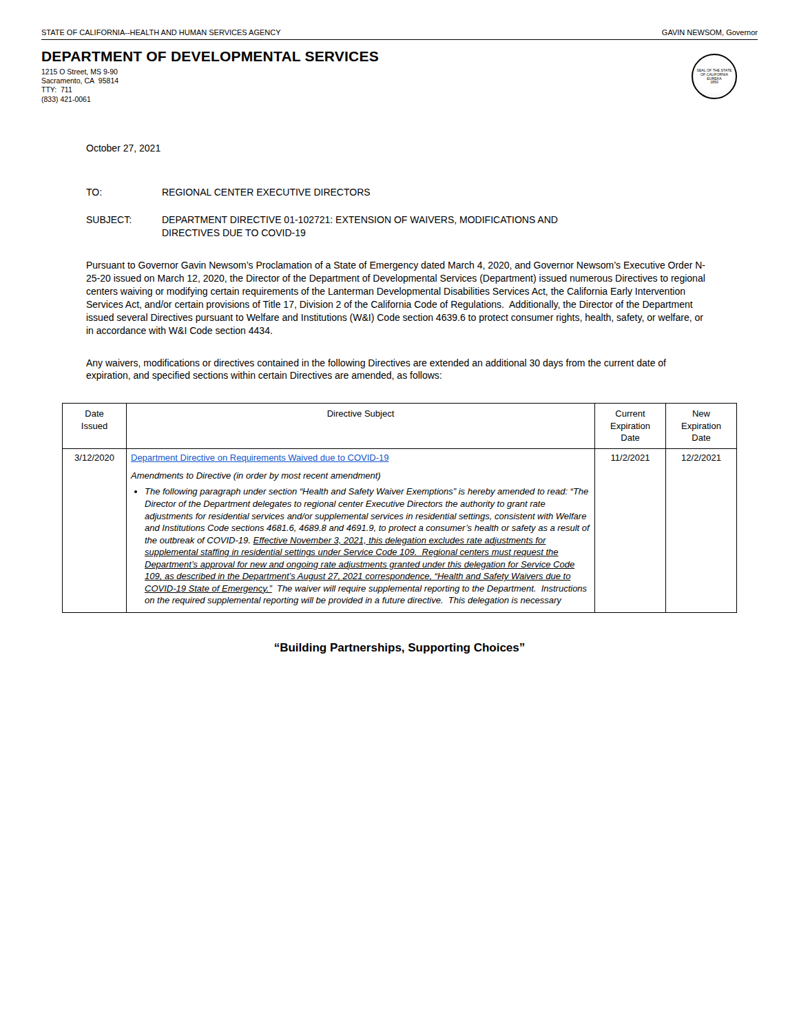STATE OF CALIFORNIA--HEALTH AND HUMAN SERVICES AGENCY
GAVIN NEWSOM, Governor
DEPARTMENT OF DEVELOPMENTAL SERVICES
1215 O Street, MS 9-90
Sacramento, CA 95814
TTY: 711
(833) 421-0061
SEAL OF THE STATE OF CALIFORNIA
EUREKA
1850
October 27, 2021
TO:
REGIONAL CENTER EXECUTIVE DIRECTORS
SUBJECT:
DEPARTMENT DIRECTIVE 01-102721: EXTENSION OF WAIVERS, MODIFICATIONS AND DIRECTIVES DUE TO COVID-19
Pursuant to Governor Gavin Newsom’s Proclamation of a State of Emergency dated March 4, 2020, and Governor Newsom’s Executive Order N-25-20 issued on March 12, 2020, the Director of the Department of Developmental Services (Department) issued numerous Directives to regional centers waiving or modifying certain requirements of the Lanterman Developmental Disabilities Services Act, the California Early Intervention Services Act, and/or certain provisions of Title 17, Division 2 of the California Code of Regulations. Additionally, the Director of the Department issued several Directives pursuant to Welfare and Institutions (W&I) Code section 4639.6 to protect consumer rights, health, safety, or welfare, or in accordance with W&I Code section 4434.
Any waivers, modifications or directives contained in the following Directives are extended an additional 30 days from the current date of expiration, and specified sections within certain Directives are amended, as follows:
| Date Issued | Directive Subject | Current Expiration Date | New Expiration Date |
| --- | --- | --- | --- |
| 3/12/2020 | Department Directive on Requirements Waived due to COVID-19 Amendments to Directive (in order by most recent amendment) The following paragraph under section “Health and Safety Waiver Exemptions” is hereby amended to read: “The Director of the Department delegates to regional center Executive Directors the authority to grant rate adjustments for residential services and/or supplemental services in residential settings, consistent with Welfare and Institutions Code sections 4681.6, 4689.8 and 4691.9, to protect a consumer’s health or safety as a result of the outbreak of COVID-19. Effective November 3, 2021, this delegation excludes rate adjustments for supplemental staffing in residential settings under Service Code 109. Regional centers must request the Department’s approval for new and ongoing rate adjustments granted under this delegation for Service Code 109, as described in the Department’s August 27, 2021 correspondence, “Health and Safety Waivers due to COVID-19 State of Emergency.” The waiver will require supplemental reporting to the Department. Instructions on the required supplemental reporting will be provided in a future directive. This delegation is necessary | 11/2/2021 | 12/2/2021 |
“Building Partnerships, Supporting Choices”